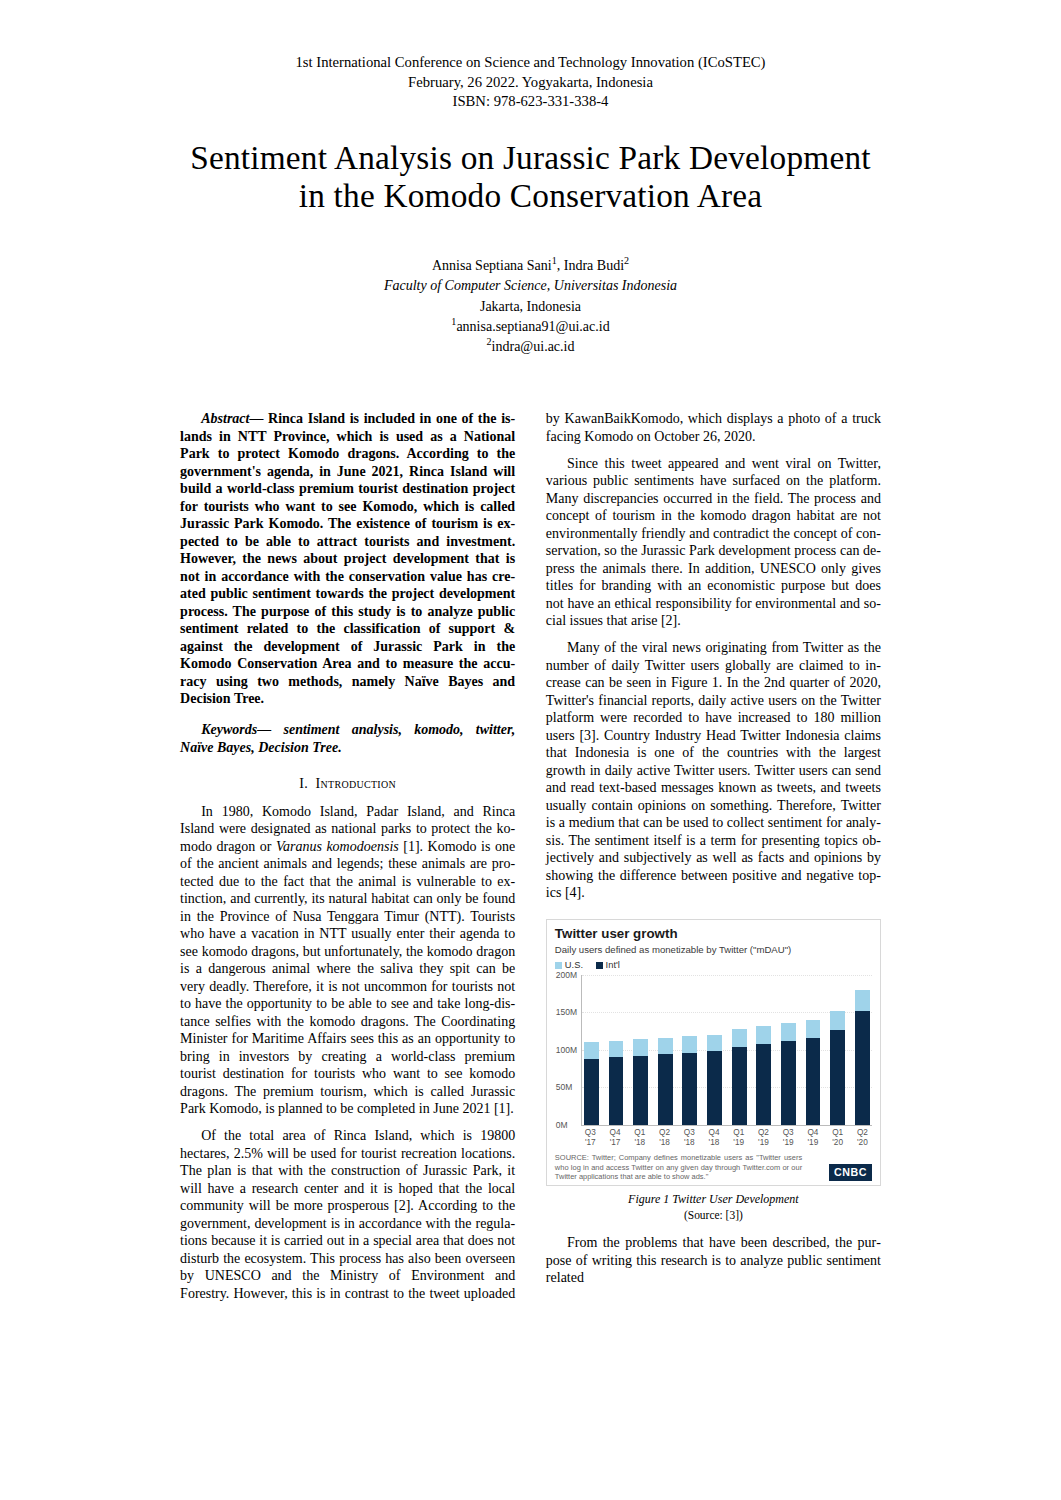1st International Conference on Science and Technology Innovation (ICoSTEC)
February, 26 2022. Yogyakarta, Indonesia
ISBN: 978-623-331-338-4
Sentiment Analysis on Jurassic Park Development
in the Komodo Conservation Area
Annisa Septiana Sani1, Indra Budi2
Faculty of Computer Science, Universitas Indonesia
Jakarta, Indonesia
1annisa.septiana91@ui.ac.id
2indra@ui.ac.id
Abstract— Rinca Island is included in one of the islands in NTT Province, which is used as a National Park to protect Komodo dragons. According to the government's agenda, in June 2021, Rinca Island will build a world-class premium tourist destination project for tourists who want to see Komodo, which is called Jurassic Park Komodo. The existence of tourism is expected to be able to attract tourists and investment. However, the news about project development that is not in accordance with the conservation value has created public sentiment towards the project development process. The purpose of this study is to analyze public sentiment related to the classification of support & against the development of Jurassic Park in the Komodo Conservation Area and to measure the accuracy using two methods, namely Naïve Bayes and Decision Tree.
Keywords— sentiment analysis, komodo, twitter, Naïve Bayes, Decision Tree.
I. Introduction
In 1980, Komodo Island, Padar Island, and Rinca Island were designated as national parks to protect the komodo dragon or Varanus komodoensis [1]. Komodo is one of the ancient animals and legends; these animals are protected due to the fact that the animal is vulnerable to extinction, and currently, its natural habitat can only be found in the Province of Nusa Tenggara Timur (NTT). Tourists who have a vacation in NTT usually enter their agenda to see komodo dragons, but unfortunately, the komodo dragon is a dangerous animal where the saliva they spit can be very deadly. Therefore, it is not uncommon for tourists not to have the opportunity to be able to see and take long-distance selfies with the komodo dragons. The Coordinating Minister for Maritime Affairs sees this as an opportunity to bring in investors by creating a world-class premium tourist destination for tourists who want to see komodo dragons. The premium tourism, which is called Jurassic Park Komodo, is planned to be completed in June 2021 [1].
Of the total area of Rinca Island, which is 19800 hectares, 2.5% will be used for tourist recreation locations. The plan is that with the construction of Jurassic Park, it will have a research center and it is hoped that the local community will be more prosperous [2]. According to the government, development is in accordance with the regulations because it is carried out in a special area that does not disturb the ecosystem. This process has also been overseen by UNESCO and the Ministry of Environment and Forestry. However, this is in contrast to the tweet uploaded by KawanBaikKomodo, which displays a photo of a truck facing Komodo on October 26, 2020.
Since this tweet appeared and went viral on Twitter, various public sentiments have surfaced on the platform. Many discrepancies occurred in the field. The process and concept of tourism in the komodo dragon habitat are not environmentally friendly and contradict the concept of conservation, so the Jurassic Park development process can depress the animals there. In addition, UNESCO only gives titles for branding with an economistic purpose but does not have an ethical responsibility for environmental and social issues that arise [2].
Many of the viral news originating from Twitter as the number of daily Twitter users globally are claimed to increase can be seen in Figure 1. In the 2nd quarter of 2020, Twitter's financial reports, daily active users on the Twitter platform were recorded to have increased to 180 million users [3]. Country Industry Head Twitter Indonesia claims that Indonesia is one of the countries with the largest growth in daily active Twitter users. Twitter users can send and read text-based messages known as tweets, and tweets usually contain opinions on something. Therefore, Twitter is a medium that can be used to collect sentiment for analysis. The sentiment itself is a term for presenting topics objectively and subjectively as well as facts and opinions by showing the difference between positive and negative topics [4].
Twitter user growth
Daily users defined as monetizable by Twitter ("mDAU")
U.S. Int'l
200M
150M
100M
50M
0M
Q3 '17 Q4 '17 Q1 '18 Q2 '18 Q3 '18 Q4 '18 Q1 '19 Q2 '19 Q3 '19 Q4 '19 Q1 '20 Q2 '20
SOURCE: Twitter; Company defines monetizable users as "Twitter users who log in and access Twitter on any given day through Twitter.com or our Twitter applications that are able to show ads."
CNBC
Figure 1 Twitter User Development(Source: [3])
From the problems that have been described, the purpose of writing this research is to analyze public sentiment related